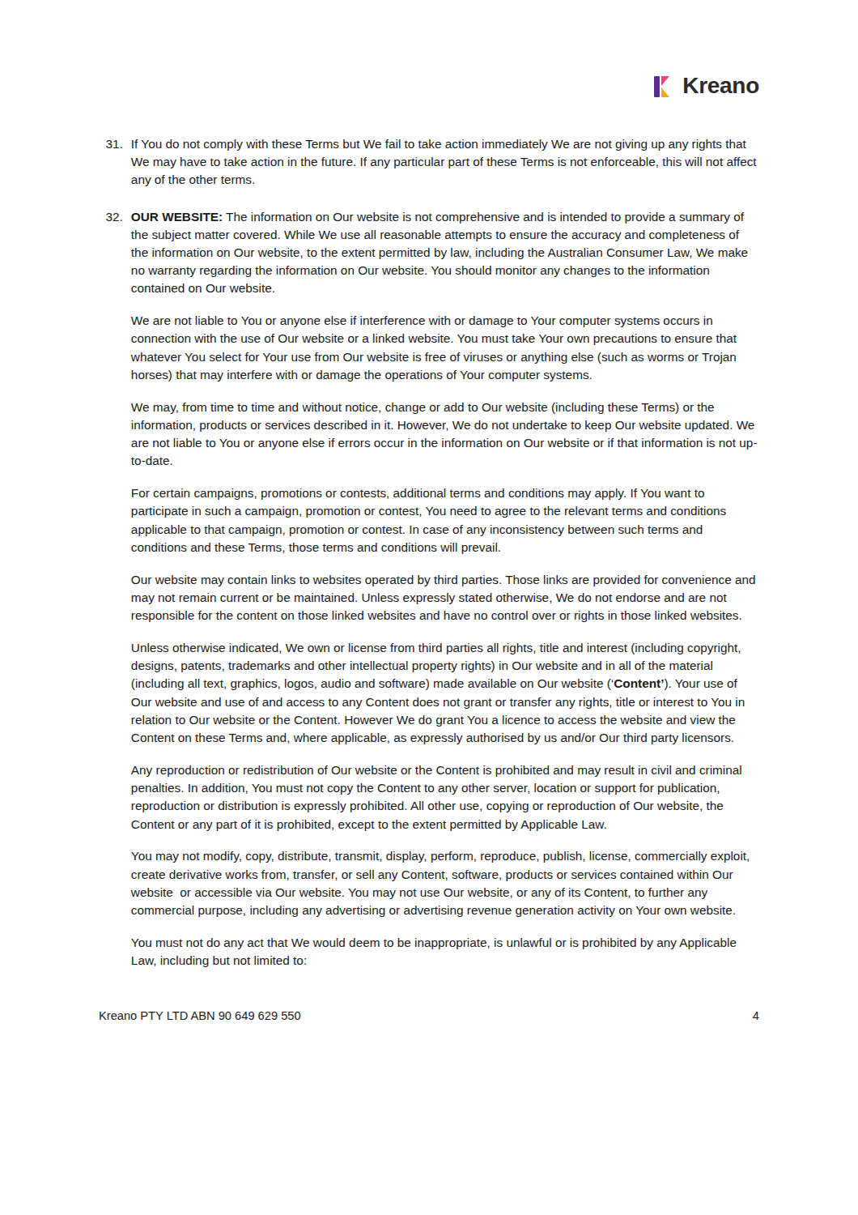Kreano
If You do not comply with these Terms but We fail to take action immediately We are not giving up any rights that We may have to take action in the future. If any particular part of these Terms is not enforceable, this will not affect any of the other terms.
OUR WEBSITE: The information on Our website is not comprehensive and is intended to provide a summary of the subject matter covered. While We use all reasonable attempts to ensure the accuracy and completeness of the information on Our website, to the extent permitted by law, including the Australian Consumer Law, We make no warranty regarding the information on Our website. You should monitor any changes to the information contained on Our website.
We are not liable to You or anyone else if interference with or damage to Your computer systems occurs in connection with the use of Our website or a linked website. You must take Your own precautions to ensure that whatever You select for Your use from Our website is free of viruses or anything else (such as worms or Trojan horses) that may interfere with or damage the operations of Your computer systems.
We may, from time to time and without notice, change or add to Our website (including these Terms) or the information, products or services described in it. However, We do not undertake to keep Our website updated. We are not liable to You or anyone else if errors occur in the information on Our website or if that information is not up-to-date.
For certain campaigns, promotions or contests, additional terms and conditions may apply. If You want to participate in such a campaign, promotion or contest, You need to agree to the relevant terms and conditions applicable to that campaign, promotion or contest. In case of any inconsistency between such terms and conditions and these Terms, those terms and conditions will prevail.
Our website may contain links to websites operated by third parties. Those links are provided for convenience and may not remain current or be maintained. Unless expressly stated otherwise, We do not endorse and are not responsible for the content on those linked websites and have no control over or rights in those linked websites.
Unless otherwise indicated, We own or license from third parties all rights, title and interest (including copyright, designs, patents, trademarks and other intellectual property rights) in Our website and in all of the material (including all text, graphics, logos, audio and software) made available on Our website (‘Content’). Your use of Our website and use of and access to any Content does not grant or transfer any rights, title or interest to You in relation to Our website or the Content. However We do grant You a licence to access the website and view the Content on these Terms and, where applicable, as expressly authorised by us and/or Our third party licensors.
Any reproduction or redistribution of Our website or the Content is prohibited and may result in civil and criminal penalties. In addition, You must not copy the Content to any other server, location or support for publication, reproduction or distribution is expressly prohibited. All other use, copying or reproduction of Our website, the Content or any part of it is prohibited, except to the extent permitted by Applicable Law.
You may not modify, copy, distribute, transmit, display, perform, reproduce, publish, license, commercially exploit, create derivative works from, transfer, or sell any Content, software, products or services contained within Our website or accessible via Our website. You may not use Our website, or any of its Content, to further any commercial purpose, including any advertising or advertising revenue generation activity on Your own website.
You must not do any act that We would deem to be inappropriate, is unlawful or is prohibited by any Applicable Law, including but not limited to:
Kreano PTY LTD ABN 90 649 629 550 4